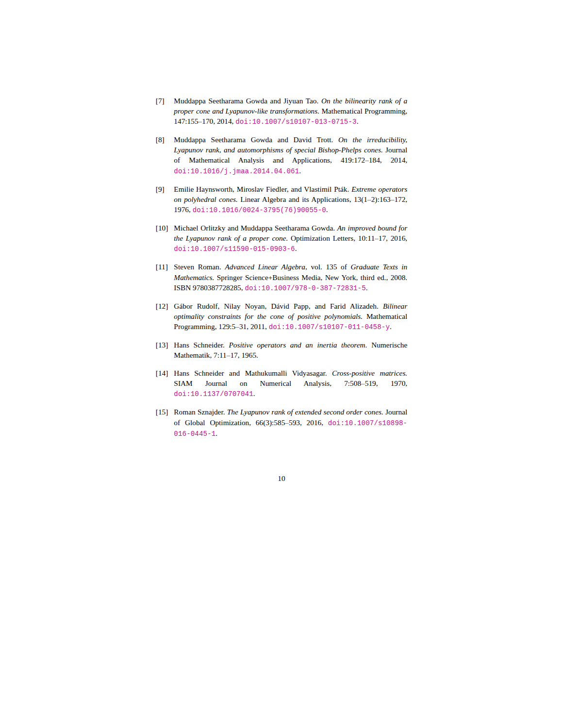[7] Muddappa Seetharama Gowda and Jiyuan Tao. On the bilinearity rank of a proper cone and Lyapunov-like transformations. Mathematical Programming, 147:155–170, 2014, doi:10.1007/s10107-013-0715-3.
[8] Muddappa Seetharama Gowda and David Trott. On the irreducibility, Lyapunov rank, and automorphisms of special Bishop-Phelps cones. Journal of Mathematical Analysis and Applications, 419:172–184, 2014, doi:10.1016/j.jmaa.2014.04.061.
[9] Emilie Haynsworth, Miroslav Fiedler, and Vlastimil Pták. Extreme operators on polyhedral cones. Linear Algebra and its Applications, 13(1–2):163–172, 1976, doi:10.1016/0024-3795(76)90055-0.
[10] Michael Orlitzky and Muddappa Seetharama Gowda. An improved bound for the Lyapunov rank of a proper cone. Optimization Letters, 10:11–17, 2016, doi:10.1007/s11590-015-0903-6.
[11] Steven Roman. Advanced Linear Algebra, vol. 135 of Graduate Texts in Mathematics. Springer Science+Business Media, New York, third ed., 2008. ISBN 9780387728285, doi:10.1007/978-0-387-72831-5.
[12] Gábor Rudolf, Nilay Noyan, Dávid Papp, and Farid Alizadeh. Bilinear optimality constraints for the cone of positive polynomials. Mathematical Programming, 129:5–31, 2011, doi:10.1007/s10107-011-0458-y.
[13] Hans Schneider. Positive operators and an inertia theorem. Numerische Mathematik, 7:11–17, 1965.
[14] Hans Schneider and Mathukumalli Vidyasagar. Cross-positive matrices. SIAM Journal on Numerical Analysis, 7:508–519, 1970, doi:10.1137/0707041.
[15] Roman Sznajder. The Lyapunov rank of extended second order cones. Journal of Global Optimization, 66(3):585–593, 2016, doi:10.1007/s10898-016-0445-1.
10